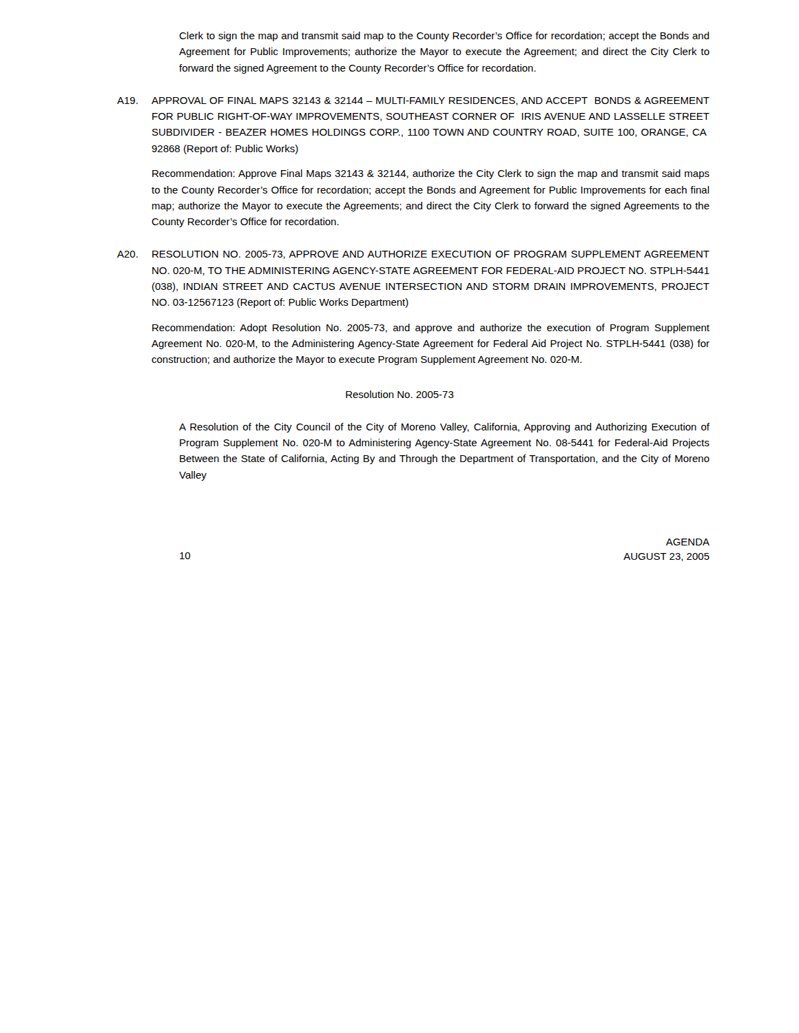Clerk to sign the map and transmit said map to the County Recorder’s Office for recordation; accept the Bonds and Agreement for Public Improvements; authorize the Mayor to execute the Agreement; and direct the City Clerk to forward the signed Agreement to the County Recorder’s Office for recordation.
A19.
APPROVAL OF FINAL MAPS 32143 & 32144 – MULTI-FAMILY RESIDENCES, AND ACCEPT BONDS & AGREEMENT FOR PUBLIC RIGHT-OF-WAY IMPROVEMENTS, SOUTHEAST CORNER OF IRIS AVENUE AND LASSELLE STREET SUBDIVIDER - BEAZER HOMES HOLDINGS CORP., 1100 TOWN AND COUNTRY ROAD, SUITE 100, ORANGE, CA 92868 (Report of: Public Works)
Recommendation: Approve Final Maps 32143 & 32144, authorize the City Clerk to sign the map and transmit said maps to the County Recorder’s Office for recordation; accept the Bonds and Agreement for Public Improvements for each final map; authorize the Mayor to execute the Agreements; and direct the City Clerk to forward the signed Agreements to the County Recorder’s Office for recordation.
A20.
RESOLUTION NO. 2005-73, APPROVE AND AUTHORIZE EXECUTION OF PROGRAM SUPPLEMENT AGREEMENT NO. 020-M, TO THE ADMINISTERING AGENCY-STATE AGREEMENT FOR FEDERAL-AID PROJECT NO. STPLH-5441 (038), INDIAN STREET AND CACTUS AVENUE INTERSECTION AND STORM DRAIN IMPROVEMENTS, PROJECT NO. 03-12567123 (Report of: Public Works Department)
Recommendation: Adopt Resolution No. 2005-73, and approve and authorize the execution of Program Supplement Agreement No. 020-M, to the Administering Agency-State Agreement for Federal Aid Project No. STPLH-5441 (038) for construction; and authorize the Mayor to execute Program Supplement Agreement No. 020-M.
Resolution No. 2005-73
A Resolution of the City Council of the City of Moreno Valley, California, Approving and Authorizing Execution of Program Supplement No. 020-M to Administering Agency-State Agreement No. 08-5441 for Federal-Aid Projects Between the State of California, Acting By and Through the Department of Transportation, and the City of Moreno Valley
10
AGENDA
AUGUST 23, 2005